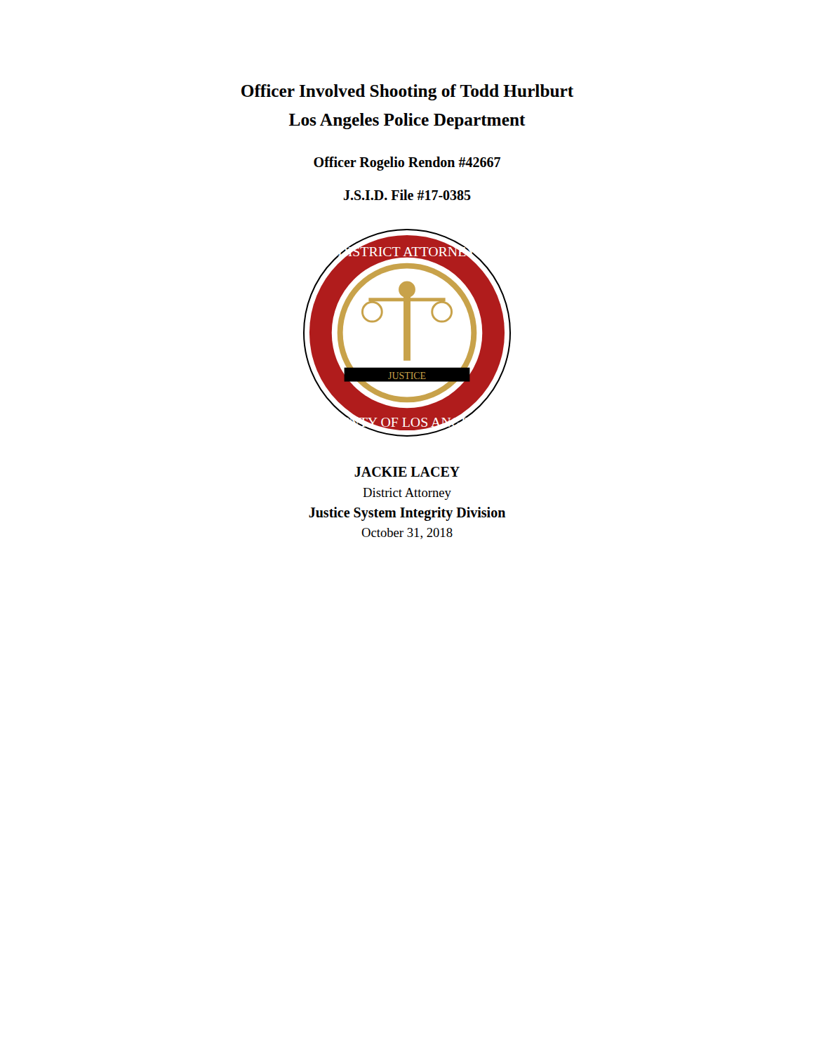Officer Involved Shooting of Todd Hurlburt
Los Angeles Police Department
Officer Rogelio Rendon #42667
J.S.I.D. File #17-0385
JACKIE LACEY
District Attorney
Justice System Integrity Division
October 31, 2018